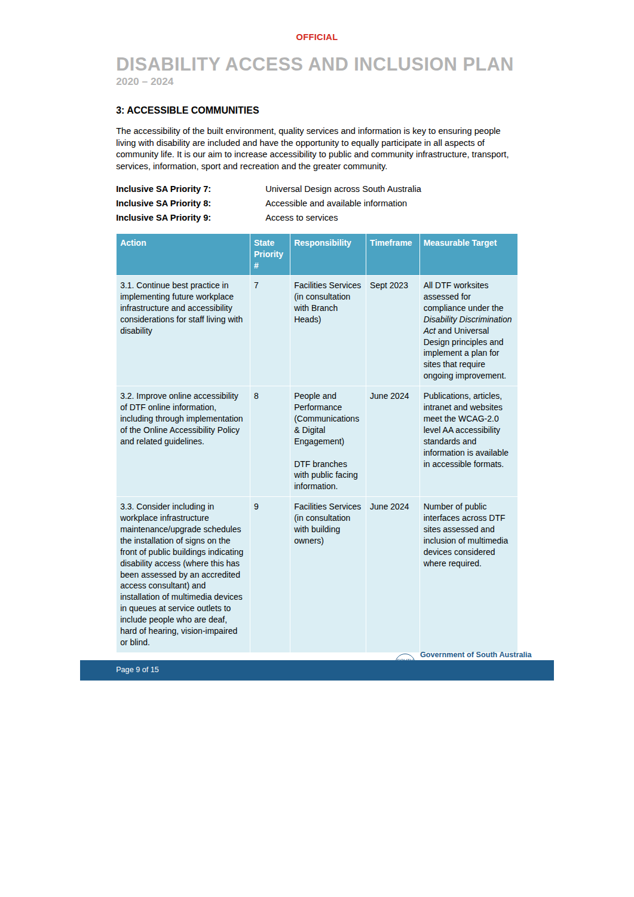OFFICIAL
DISABILITY ACCESS AND INCLUSION PLAN
2020 – 2024
3: ACCESSIBLE COMMUNITIES
The accessibility of the built environment, quality services and information is key to ensuring people living with disability are included and have the opportunity to equally participate in all aspects of community life. It is our aim to increase accessibility to public and community infrastructure, transport, services, information, sport and recreation and the greater community.
Inclusive SA Priority 7:
Universal Design across South Australia
Inclusive SA Priority 8:
Accessible and available information
Inclusive SA Priority 9:
Access to services
| Action | State Priority # | Responsibility | Timeframe | Measurable Target |
| --- | --- | --- | --- | --- |
| 3.1. Continue best practice in implementing future workplace infrastructure and accessibility considerations for staff living with disability | 7 | Facilities Services (in consultation with Branch Heads) | Sept 2023 | All DTF worksites assessed for compliance under the Disability Discrimination Act and Universal Design principles and implement a plan for sites that require ongoing improvement. |
| 3.2. Improve online accessibility of DTF online information, including through implementation of the Online Accessibility Policy and related guidelines. | 8 | People and Performance (Communications & Digital Engagement) DTF branches with public facing information. | June 2024 | Publications, articles, intranet and websites meet the WCAG-2.0 level AA accessibility standards and information is available in accessible formats. |
| 3.3. Consider including in workplace infrastructure maintenance/upgrade schedules the installation of signs on the front of public buildings indicating disability access (where this has been assessed by an accredited access consultant) and installation of multimedia devices in queues at service outlets to include people who are deaf, hard of hearing, vision-impaired or blind. | 9 | Facilities Services (in consultation with building owners) | June 2024 | Number of public interfaces across DTF sites assessed and inclusion of multimedia devices considered where required. |
OFFICIAL
Page 9 of 15
SOUTH
AUSTRALIA
Government of South Australia
Department of Treasury
and Finance